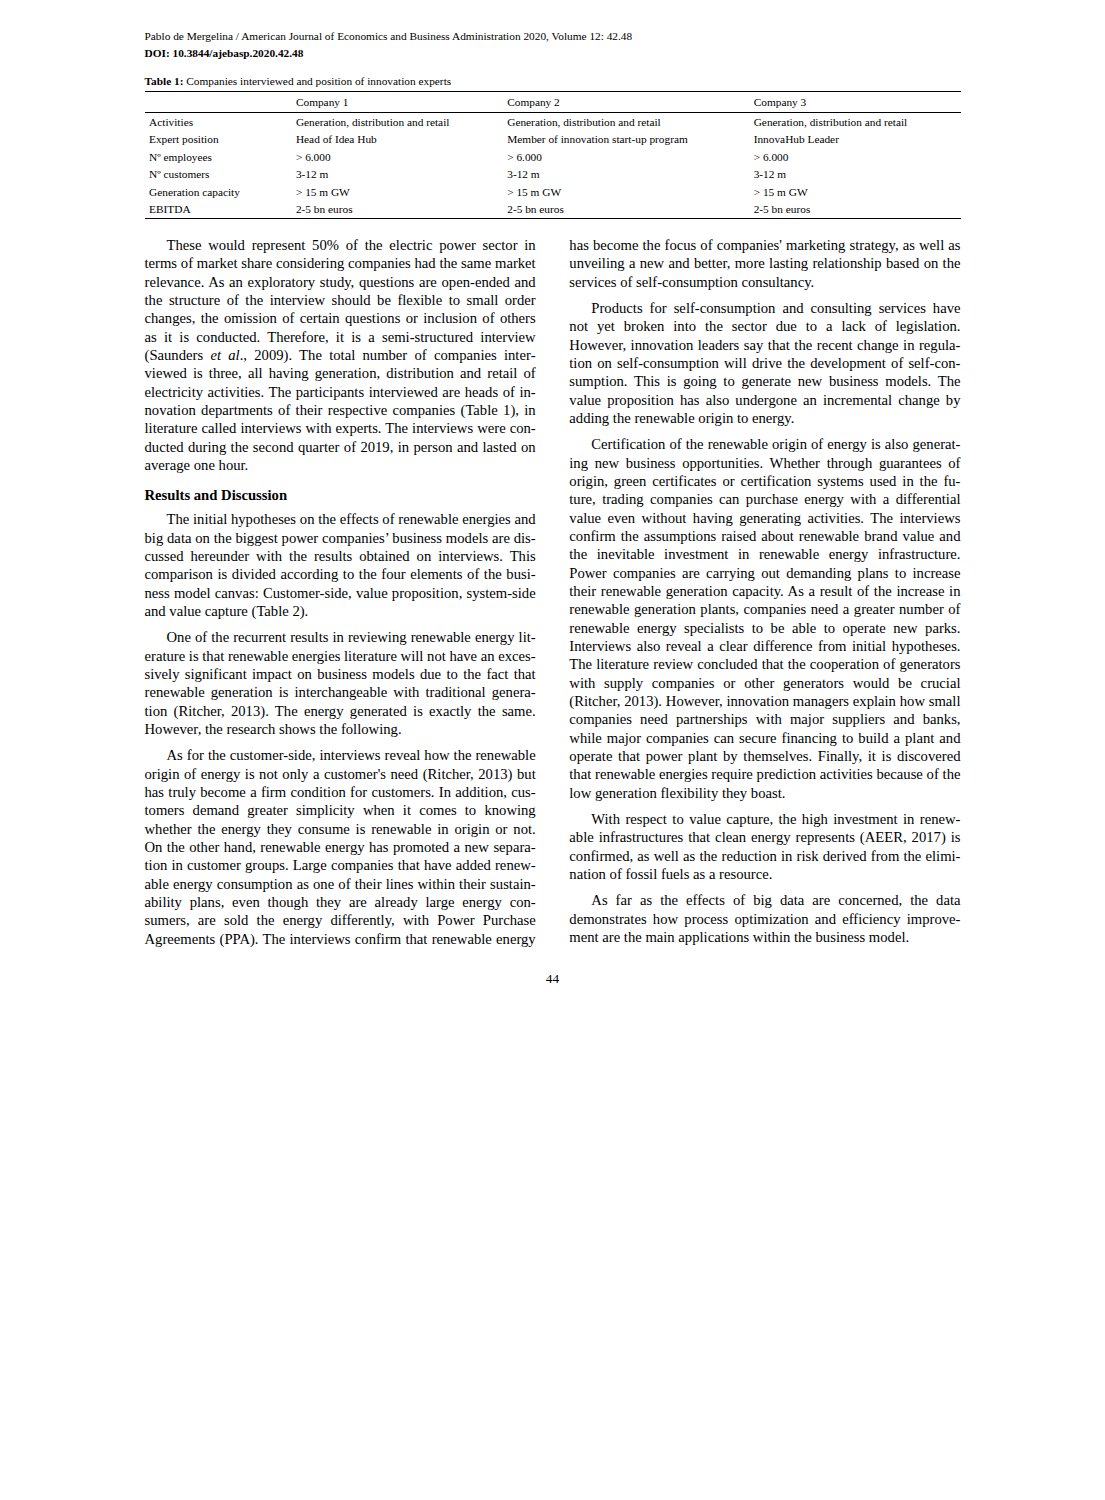Pablo de Mergelina / American Journal of Economics and Business Administration 2020, Volume 12: 42.48
DOI: 10.3844/ajebasp.2020.42.48
Table 1: Companies interviewed and position of innovation experts
| | Company 1 | Company 2 | Company 3 |
| --- | --- | --- | --- |
| Activities | Generation, distribution and retail | Generation, distribution and retail | Generation, distribution and retail |
| Expert position | Head of Idea Hub | Member of innovation start-up program | InnovaHub Leader |
| Nº employees | > 6.000 | > 6.000 | > 6.000 |
| Nº customers | 3-12 m | 3-12 m | 3-12 m |
| Generation capacity | > 15 m GW | > 15 m GW | > 15 m GW |
| EBITDA | 2-5 bn euros | 2-5 bn euros | 2-5 bn euros |
These would represent 50% of the electric power sector in terms of market share considering companies had the same market relevance. As an exploratory study, questions are open-ended and the structure of the interview should be flexible to small order changes, the omission of certain questions or inclusion of others as it is conducted. Therefore, it is a semi-structured interview (Saunders et al., 2009). The total number of companies interviewed is three, all having generation, distribution and retail of electricity activities. The participants interviewed are heads of innovation departments of their respective companies (Table 1), in literature called interviews with experts. The interviews were conducted during the second quarter of 2019, in person and lasted on average one hour.
Results and Discussion
The initial hypotheses on the effects of renewable energies and big data on the biggest power companies’ business models are discussed hereunder with the results obtained on interviews. This comparison is divided according to the four elements of the business model canvas: Customer-side, value proposition, system-side and value capture (Table 2).
One of the recurrent results in reviewing renewable energy literature is that renewable energies literature will not have an excessively significant impact on business models due to the fact that renewable generation is interchangeable with traditional generation (Ritcher, 2013). The energy generated is exactly the same. However, the research shows the following.
As for the customer-side, interviews reveal how the renewable origin of energy is not only a customer's need (Ritcher, 2013) but has truly become a firm condition for customers. In addition, customers demand greater simplicity when it comes to knowing whether the energy they consume is renewable in origin or not. On the other hand, renewable energy has promoted a new separation in customer groups. Large companies that have added renewable energy consumption as one of their lines within their sustainability plans, even though they are already large energy consumers, are sold the energy differently, with Power Purchase Agreements (PPA). The interviews confirm that renewable energy has become the focus of companies' marketing strategy, as well as unveiling a new and better, more lasting relationship based on the services of self-consumption consultancy.
Products for self-consumption and consulting services have not yet broken into the sector due to a lack of legislation. However, innovation leaders say that the recent change in regulation on self-consumption will drive the development of self-consumption. This is going to generate new business models. The value proposition has also undergone an incremental change by adding the renewable origin to energy.
Certification of the renewable origin of energy is also generating new business opportunities. Whether through guarantees of origin, green certificates or certification systems used in the future, trading companies can purchase energy with a differential value even without having generating activities. The interviews confirm the assumptions raised about renewable brand value and the inevitable investment in renewable energy infrastructure. Power companies are carrying out demanding plans to increase their renewable generation capacity. As a result of the increase in renewable generation plants, companies need a greater number of renewable energy specialists to be able to operate new parks. Interviews also reveal a clear difference from initial hypotheses. The literature review concluded that the cooperation of generators with supply companies or other generators would be crucial (Ritcher, 2013). However, innovation managers explain how small companies need partnerships with major suppliers and banks, while major companies can secure financing to build a plant and operate that power plant by themselves. Finally, it is discovered that renewable energies require prediction activities because of the low generation flexibility they boast.
With respect to value capture, the high investment in renewable infrastructures that clean energy represents (AEER, 2017) is confirmed, as well as the reduction in risk derived from the elimination of fossil fuels as a resource.
As far as the effects of big data are concerned, the data demonstrates how process optimization and efficiency improvement are the main applications within the business model.
44